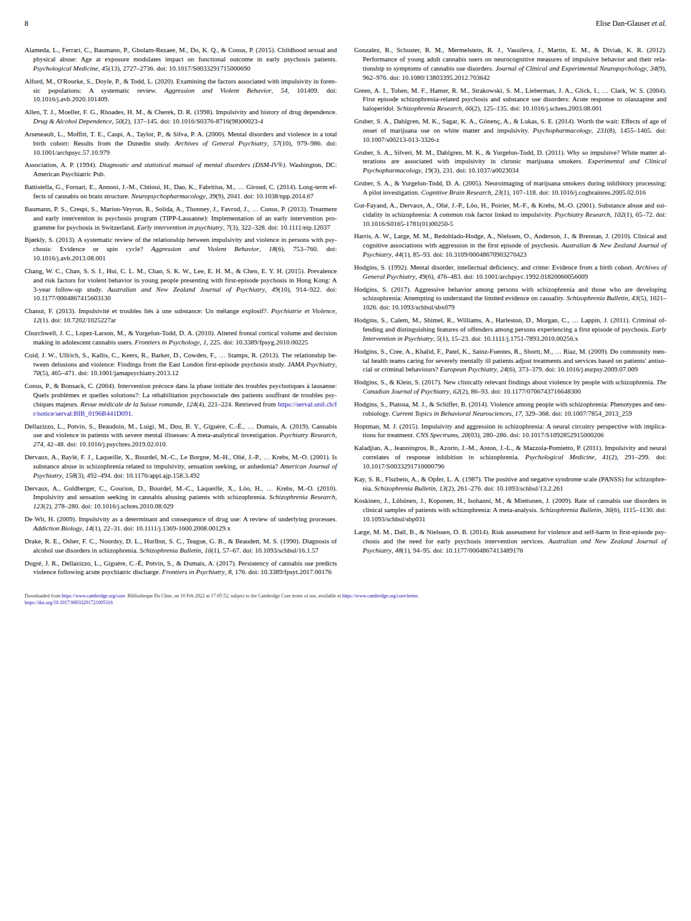8
Elise Dan-Glauser et al.
Alameda, L., Ferrari, C., Baumann, P., Gholam-Rezaee, M., Do, K. Q., & Conus, P. (2015). Childhood sexual and physical abuse: Age at exposure modulates impact on functional outcome in early psychosis patients. Psychological Medicine, 45(13), 2727–2736. doi: 10.1017/S0033291715000690
Alford, M., O'Rourke, S., Doyle, P., & Todd, L. (2020). Examining the factors associated with impulsivity in forensic populations: A systematic review. Aggression and Violent Behavior, 54, 101409. doi: 10.1016/j.avb.2020.101409.
Allen, T. J., Moeller, F. G., Rhoades, H. M., & Cherek, D. R. (1998). Impulsivity and history of drug dependence. Drug & Alcohol Dependence, 50(2), 137–145. doi: 10.1016/S0376-8716(98)00023-4
Arseneault, L., Moffitt, T. E., Caspi, A., Taylor, P., & Silva, P. A. (2000). Mental disorders and violence in a total birth cohort: Results from the Dunedin study. Archives of General Psychiatry, 57(10), 979–986. doi: 10.1001/archpsyc.57.10.979
Association, A. P. (1994). Diagnostic and statistical manual of mental disorders (DSM-IV®). Washington, DC: American Psychiatric Pub.
Battistella, G., Fornari, E., Annoni, J.-M., Chtioui, H., Dao, K., Fabritius, M., … Giroud, C. (2014). Long-term effects of cannabis on brain structure. Neuropsychopharmacology, 39(9), 2041. doi: 10.1038/npp.2014.67
Baumann, P. S., Crespi, S., Marion-Veyron, R., Solida, A., Thonney, J., Favrod, J., … Conus, P. (2013). Treatment and early intervention in psychosis program (TIPP-Lausanne): Implementation of an early intervention programme for psychosis in Switzerland. Early intervention in psychiatry, 7(3), 322–328. doi: 10.1111/eip.12037
Bjørkly, S. (2013). A systematic review of the relationship between impulsivity and violence in persons with psychosis: Evidence or spin cycle? Aggression and Violent Behavior, 18(6), 753–760. doi: 10.1016/j.avb.2013.08.001
Chang, W. C., Chan, S. S. I., Hui, C. L. M., Chan, S. K. W., Lee, E. H. M., & Chen, E. Y. H. (2015). Prevalence and risk factors for violent behavior in young people presenting with first-episode psychosis in Hong Kong: A 3-year follow-up study. Australian and New Zealand Journal of Psychiatry, 49(10), 914–922. doi: 10.1177/0004867415603130
Chanut, F. (2013). Impulsivité et troubles liés à une substance: Un mélange explosif?. Psychiatrie et Violence, 12(1). doi: 10.7202/1025227ar
Churchwell, J. C., Lopez-Larson, M., & Yurgelun-Todd, D. A. (2010). Altered frontal cortical volume and decision making in adolescent cannabis users. Frontiers in Psychology, 1, 225. doi: 10.3389/fpsyg.2010.00225
Coid, J. W., Ullrich, S., Kallis, C., Keers, R., Barker, D., Cowden, F., … Stamps, R. (2013). The relationship between delusions and violence: Findings from the East London first-episode psychosis study. JAMA Psychiatry, 70(5), 465–471. doi: 10.1001/jamapsychiatry.2013.12
Conus, P., & Bonsack, C. (2004). Intervention précoce dans la phase initiale des troubles psychotiques à lausanne: Quels problèmes et quelles solutions?: La réhabilitation psychosociale des patients souffrant de troubles psychiques majeurs. Revue médicale de la Suisse romande, 124(4), 221–224. Retrieved from https://serval.unil.ch/fr/notice/serval:BIB_0196B441D091.
Dellazizzo, L., Potvin, S., Beaudoin, M., Luigi, M., Dou, B. Y., Giguère, C.-É., … Dumais, A. (2019). Cannabis use and violence in patients with severe mental illnesses: A meta-analytical investigation. Psychiatry Research, 274, 42–48. doi: 10.1016/j.psychres.2019.02.010.
Dervaux, A., Baylé, F. J., Laqueille, X., Bourdel, M.-C., Le Borgne, M.-H., Olié, J.-P., … Krebs, M.-O. (2001). Is substance abuse in schizophrenia related to impulsivity, sensation seeking, or anhedonia? American Journal of Psychiatry, 158(3), 492–494. doi: 10.1176/appi.ajp.158.3.492
Dervaux, A., Goldberger, C., Gourion, D., Bourdel, M.-C., Laqueille, X., Lôo, H., … Krebs, M.-O. (2010). Impulsivity and sensation seeking in cannabis abusing patients with schizophrenia. Schizophrenia Research, 123(2), 278–280. doi: 10.1016/j.schres.2010.08.029
De Wit, H. (2009). Impulsivity as a determinant and consequence of drug use: A review of underlying processes. Addiction Biology, 14(1), 22–31. doi: 10.1111/j.1369-1600.2008.00129.x
Drake, R. E., Osher, F. C., Noordsy, D. L., Hurlbut, S. C., Teague, G. B., & Beaudett, M. S. (1990). Diagnosis of alcohol use disorders in schizophrenia. Schizophrenia Bulletin, 16(1), 57–67. doi: 10.1093/schbul/16.1.57
Dugré, J. R., Dellazizzo, L., Giguère, C.-É, Potvin, S., & Dumais, A. (2017). Persistency of cannabis use predicts violence following acute psychiatric discharge. Frontiers in Psychiatry, 8, 176. doi: 10.3389/fpsyt.2017.00176
Gonzalez, R., Schuster, R. M., Mermelstein, R. J., Vassileva, J., Martin, E. M., & Diviak, K. R. (2012). Performance of young adult cannabis users on neurocognitive measures of impulsive behavior and their relationship to symptoms of cannabis use disorders. Journal of Clinical and Experimental Neuropsychology, 34(9), 962–976. doi: 10.1080/13803395.2012.703642
Green, A. I., Tohen, M. F., Hamer, R. M., Strakowski, S. M., Lieberman, J. A., Glick, I., … Clark, W. S. (2004). First episode schizophrenia-related psychosis and substance use disorders: Acute response to olanzapine and haloperidol. Schizophrenia Research, 66(2), 125–135. doi: 10.1016/j.schres.2003.08.001
Gruber, S. A., Dahlgren, M. K., Sagar, K. A., Gönenç, A., & Lukas, S. E. (2014). Worth the wait: Effects of age of onset of marijuana use on white matter and impulsivity. Psychopharmacology, 231(8), 1455–1465. doi: 10.1007/s00213-013-3326-z
Gruber, S. A., Silveri, M. M., Dahlgren, M. K., & Yurgelun-Todd, D. (2011). Why so impulsive? White matter alterations are associated with impulsivity in chronic marijuana smokers. Experimental and Clinical Psychopharmacology, 19(3), 231. doi: 10.1037/a0023034
Gruber, S. A., & Yurgelun-Todd, D. A. (2005). Neuroimaging of marijuana smokers during inhibitory processing: A pilot investigation. Cognitive Brain Research, 23(1), 107–118. doi: 10.1016/j.cogbrainres.2005.02.016
Gut-Fayand, A., Dervaux, A., Olié, J.-P., Lôo, H., Poirier, M.-F., & Krebs, M.-O. (2001). Substance abuse and suicidality in schizophrenia: A common risk factor linked to impulsivity. Psychiatry Research, 102(1), 65–72. doi: 10.1016/S0165-1781(01)00250-5
Harris, A. W., Large, M. M., Redoblado-Hodge, A., Nielssen, O., Anderson, J., & Brennan, J. (2010). Clinical and cognitive associations with aggression in the first episode of psychosis. Australian & New Zealand Journal of Psychiatry, 44(1), 85–93. doi: 10.3109/00048670903270423
Hodgins, S. (1992). Mental disorder, intellectual deficiency, and crime: Evidence from a birth cohort. Archives of General Psychiatry, 49(6), 476–483. doi: 10.1001/archpsyc.1992.01820060056009
Hodgins, S. (2017). Aggressive behavior among persons with schizophrenia and those who are developing schizophrenia: Attempting to understand the limited evidence on causality. Schizophrenia Bulletin, 43(5), 1021–1026. doi: 10.1093/schbul/sbx079
Hodgins, S., Calem, M., Shimel, R., Williams, A., Harleston, D., Morgan, C., … Lappin, J. (2011). Criminal offending and distinguishing features of offenders among persons experiencing a first episode of psychosis. Early Intervention in Psychiatry, 5(1), 15–23. doi: 10.1111/j.1751-7893.2010.00256.x
Hodgins, S., Cree, A., Khalid, F., Patel, K., Sainz-Fuentes, R., Shortt, M., … Riaz, M. (2009). Do community mental health teams caring for severely mentally ill patients adjust treatments and services based on patients' antisocial or criminal behaviours? European Psychiatry, 24(6), 373–379. doi: 10.1016/j.eurpsy.2009.07.009
Hodgins, S., & Klein, S. (2017). New clinically relevant findings about violence by people with schizophrenia. The Canadian Journal of Psychiatry, 62(2), 86–93. doi: 10.1177/0706743716648300
Hodgins, S., Piatosa, M. J., & Schiffer, B. (2014). Violence among people with schizophrenia: Phenotypes and neurobiology. Current Topics in Behavioral Neurosciences, 17, 329–368. doi: 10.1007/7854_2013_259
Hoptman, M. J. (2015). Impulsivity and aggression in schizophrenia: A neural circuitry perspective with implications for treatment. CNS Spectrums, 20(03), 280–286. doi: 10.1017/S1092852915000206
Kaladjian, A., Jeanningros, R., Azorin, J.-M., Anton, J.-L., & Mazzola-Pomietto, P. (2011). Impulsivity and neural correlates of response inhibition in schizophrenia. Psychological Medicine, 41(2), 291–299. doi: 10.1017/S0033291710000796
Kay, S. R., Flszbein, A., & Opfer, L. A. (1987). The positive and negative syndrome scale (PANSS) for schizophrenia. Schizophrenia Bulletin, 13(2), 261–276. doi: 10.1093/schbul/13.2.261
Koskinen, J., Löhönen, J., Koponen, H., Isohanni, M., & Miettunen, J. (2009). Rate of cannabis use disorders in clinical samples of patients with schizophrenia: A meta-analysis. Schizophrenia Bulletin, 36(6), 1115–1130. doi: 10.1093/schbul/sbp031
Large, M. M., Dall, B., & Nielssen, O. B. (2014). Risk assessment for violence and self-harm in first-episode psychosis and the need for early psychosis intervention services. Australian and New Zealand Journal of Psychiatry, 48(1), 94–95. doi: 10.1177/0004867413489176
Downloaded from https://www.cambridge.org/core. Bibliotheque Du Chuv, on 10 Feb 2022 at 17:05:52, subject to the Cambridge Core terms of use, available at https://www.cambridge.org/core/terms.
https://doi.org/10.1017/S0033291721005316